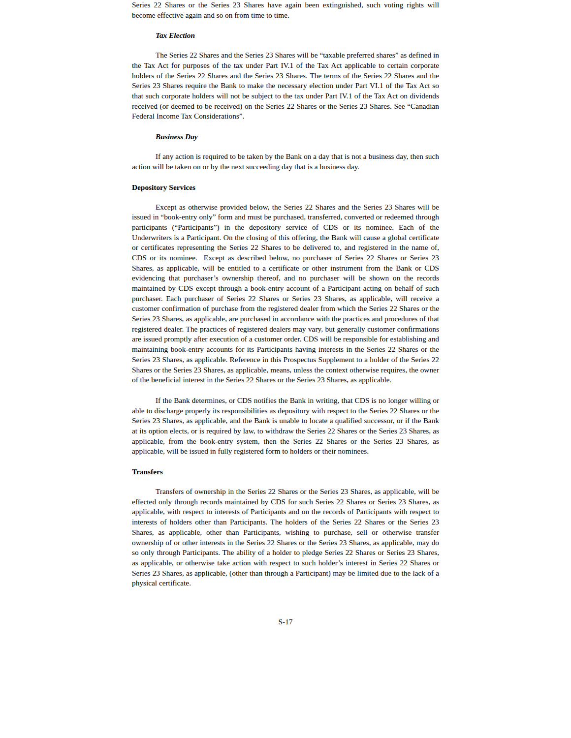Series 22 Shares or the Series 23 Shares have again been extinguished, such voting rights will become effective again and so on from time to time.
Tax Election
The Series 22 Shares and the Series 23 Shares will be “taxable preferred shares” as defined in the Tax Act for purposes of the tax under Part IV.1 of the Tax Act applicable to certain corporate holders of the Series 22 Shares and the Series 23 Shares. The terms of the Series 22 Shares and the Series 23 Shares require the Bank to make the necessary election under Part VI.1 of the Tax Act so that such corporate holders will not be subject to the tax under Part IV.1 of the Tax Act on dividends received (or deemed to be received) on the Series 22 Shares or the Series 23 Shares. See “Canadian Federal Income Tax Considerations”.
Business Day
If any action is required to be taken by the Bank on a day that is not a business day, then such action will be taken on or by the next succeeding day that is a business day.
Depository Services
Except as otherwise provided below, the Series 22 Shares and the Series 23 Shares will be issued in “book-entry only” form and must be purchased, transferred, converted or redeemed through participants (“Participants”) in the depository service of CDS or its nominee. Each of the Underwriters is a Participant. On the closing of this offering, the Bank will cause a global certificate or certificates representing the Series 22 Shares to be delivered to, and registered in the name of, CDS or its nominee. Except as described below, no purchaser of Series 22 Shares or Series 23 Shares, as applicable, will be entitled to a certificate or other instrument from the Bank or CDS evidencing that purchaser’s ownership thereof, and no purchaser will be shown on the records maintained by CDS except through a book-entry account of a Participant acting on behalf of such purchaser. Each purchaser of Series 22 Shares or Series 23 Shares, as applicable, will receive a customer confirmation of purchase from the registered dealer from which the Series 22 Shares or the Series 23 Shares, as applicable, are purchased in accordance with the practices and procedures of that registered dealer. The practices of registered dealers may vary, but generally customer confirmations are issued promptly after execution of a customer order. CDS will be responsible for establishing and maintaining book-entry accounts for its Participants having interests in the Series 22 Shares or the Series 23 Shares, as applicable. Reference in this Prospectus Supplement to a holder of the Series 22 Shares or the Series 23 Shares, as applicable, means, unless the context otherwise requires, the owner of the beneficial interest in the Series 22 Shares or the Series 23 Shares, as applicable.
If the Bank determines, or CDS notifies the Bank in writing, that CDS is no longer willing or able to discharge properly its responsibilities as depository with respect to the Series 22 Shares or the Series 23 Shares, as applicable, and the Bank is unable to locate a qualified successor, or if the Bank at its option elects, or is required by law, to withdraw the Series 22 Shares or the Series 23 Shares, as applicable, from the book-entry system, then the Series 22 Shares or the Series 23 Shares, as applicable, will be issued in fully registered form to holders or their nominees.
Transfers
Transfers of ownership in the Series 22 Shares or the Series 23 Shares, as applicable, will be effected only through records maintained by CDS for such Series 22 Shares or Series 23 Shares, as applicable, with respect to interests of Participants and on the records of Participants with respect to interests of holders other than Participants. The holders of the Series 22 Shares or the Series 23 Shares, as applicable, other than Participants, wishing to purchase, sell or otherwise transfer ownership of or other interests in the Series 22 Shares or the Series 23 Shares, as applicable, may do so only through Participants. The ability of a holder to pledge Series 22 Shares or Series 23 Shares, as applicable, or otherwise take action with respect to such holder’s interest in Series 22 Shares or Series 23 Shares, as applicable, (other than through a Participant) may be limited due to the lack of a physical certificate.
S-17